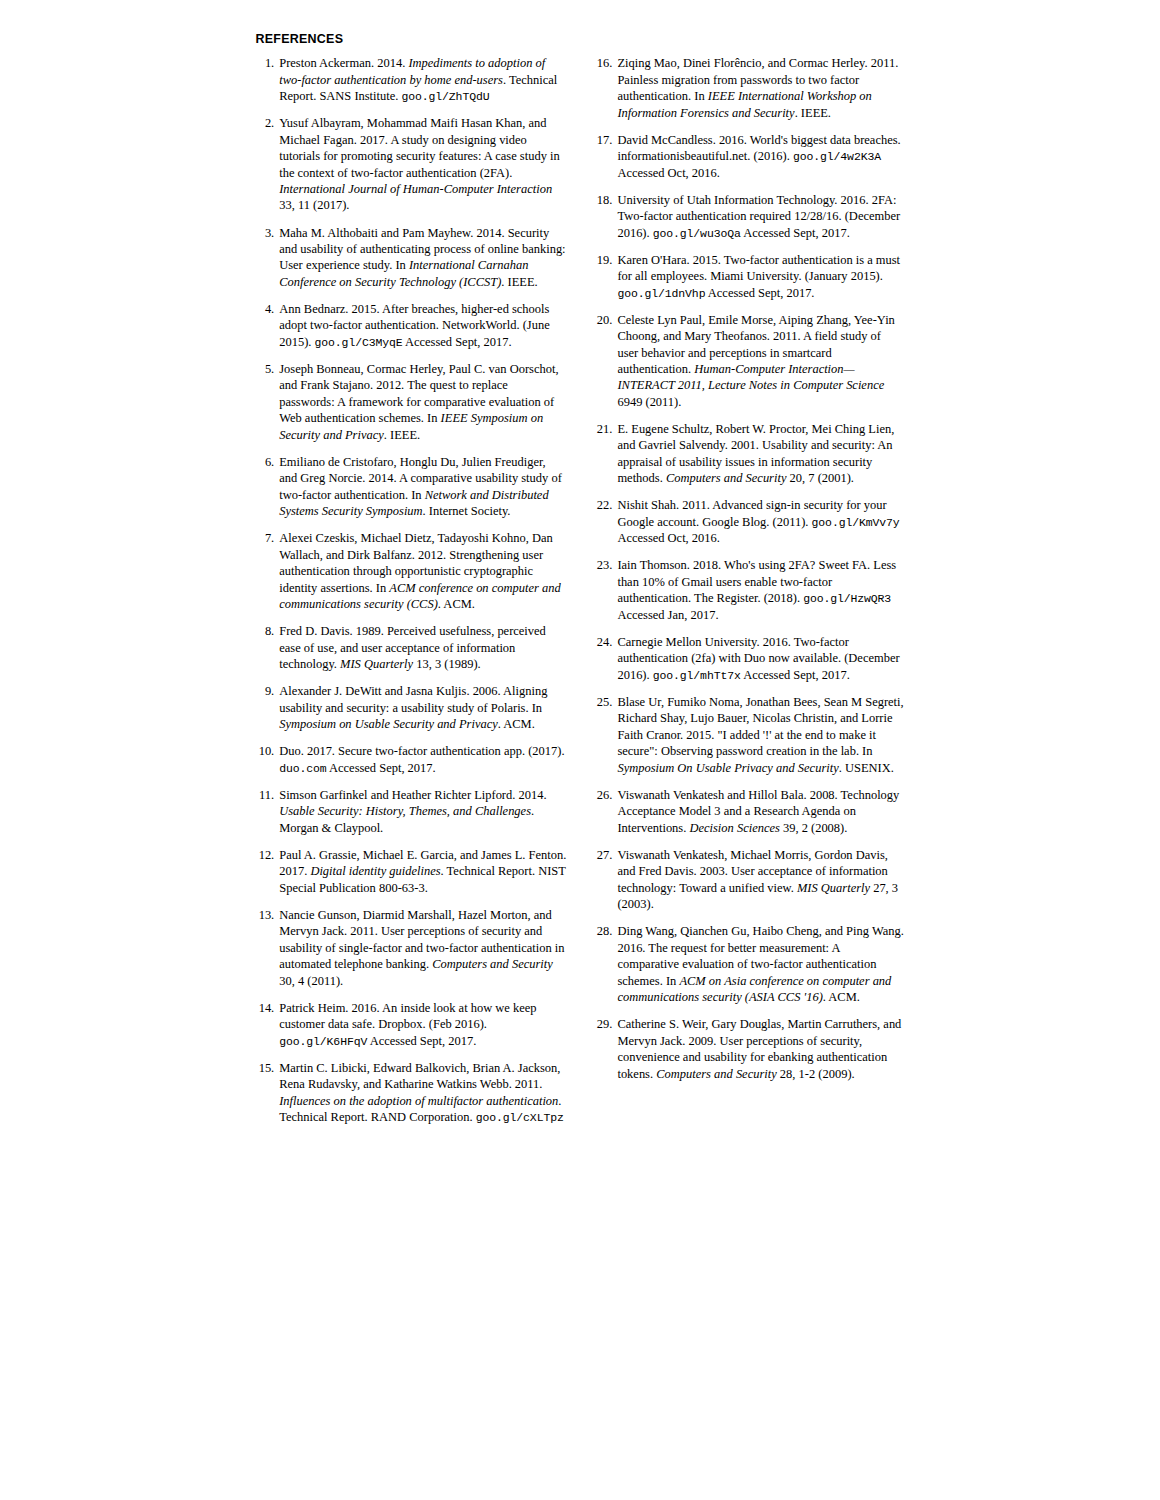REFERENCES
Preston Ackerman. 2014. Impediments to adoption of two-factor authentication by home end-users. Technical Report. SANS Institute. goo.gl/ZhTQdU
Yusuf Albayram, Mohammad Maifi Hasan Khan, and Michael Fagan. 2017. A study on designing video tutorials for promoting security features: A case study in the context of two-factor authentication (2FA). International Journal of Human-Computer Interaction 33, 11 (2017).
Maha M. Althobaiti and Pam Mayhew. 2014. Security and usability of authenticating process of online banking: User experience study. In International Carnahan Conference on Security Technology (ICCST). IEEE.
Ann Bednarz. 2015. After breaches, higher-ed schools adopt two-factor authentication. NetworkWorld. (June 2015). goo.gl/C3MyqE Accessed Sept, 2017.
Joseph Bonneau, Cormac Herley, Paul C. van Oorschot, and Frank Stajano. 2012. The quest to replace passwords: A framework for comparative evaluation of Web authentication schemes. In IEEE Symposium on Security and Privacy. IEEE.
Emiliano de Cristofaro, Honglu Du, Julien Freudiger, and Greg Norcie. 2014. A comparative usability study of two-factor authentication. In Network and Distributed Systems Security Symposium. Internet Society.
Alexei Czeskis, Michael Dietz, Tadayoshi Kohno, Dan Wallach, and Dirk Balfanz. 2012. Strengthening user authentication through opportunistic cryptographic identity assertions. In ACM conference on computer and communications security (CCS). ACM.
Fred D. Davis. 1989. Perceived usefulness, perceived ease of use, and user acceptance of information technology. MIS Quarterly 13, 3 (1989).
Alexander J. DeWitt and Jasna Kuljis. 2006. Aligning usability and security: a usability study of Polaris. In Symposium on Usable Security and Privacy. ACM.
Duo. 2017. Secure two-factor authentication app. (2017). duo.com Accessed Sept, 2017.
Simson Garfinkel and Heather Richter Lipford. 2014. Usable Security: History, Themes, and Challenges. Morgan & Claypool.
Paul A. Grassie, Michael E. Garcia, and James L. Fenton. 2017. Digital identity guidelines. Technical Report. NIST Special Publication 800-63-3.
Nancie Gunson, Diarmid Marshall, Hazel Morton, and Mervyn Jack. 2011. User perceptions of security and usability of single-factor and two-factor authentication in automated telephone banking. Computers and Security 30, 4 (2011).
Patrick Heim. 2016. An inside look at how we keep customer data safe. Dropbox. (Feb 2016). goo.gl/K6HFqV Accessed Sept, 2017.
Martin C. Libicki, Edward Balkovich, Brian A. Jackson, Rena Rudavsky, and Katharine Watkins Webb. 2011. Influences on the adoption of multifactor authentication. Technical Report. RAND Corporation. goo.gl/cXLTpz
Ziqing Mao, Dinei Florêncio, and Cormac Herley. 2011. Painless migration from passwords to two factor authentication. In IEEE International Workshop on Information Forensics and Security. IEEE.
David McCandless. 2016. World's biggest data breaches. informationisbeautiful.net. (2016). goo.gl/4w2K3A Accessed Oct, 2016.
University of Utah Information Technology. 2016. 2FA: Two-factor authentication required 12/28/16. (December 2016). goo.gl/wu3oQa Accessed Sept, 2017.
Karen O'Hara. 2015. Two-factor authentication is a must for all employees. Miami University. (January 2015). goo.gl/1dnVhp Accessed Sept, 2017.
Celeste Lyn Paul, Emile Morse, Aiping Zhang, Yee-Yin Choong, and Mary Theofanos. 2011. A field study of user behavior and perceptions in smartcard authentication. Human-Computer Interaction—INTERACT 2011, Lecture Notes in Computer Science 6949 (2011).
E. Eugene Schultz, Robert W. Proctor, Mei Ching Lien, and Gavriel Salvendy. 2001. Usability and security: An appraisal of usability issues in information security methods. Computers and Security 20, 7 (2001).
Nishit Shah. 2011. Advanced sign-in security for your Google account. Google Blog. (2011). goo.gl/KmVv7y Accessed Oct, 2016.
Iain Thomson. 2018. Who's using 2FA? Sweet FA. Less than 10% of Gmail users enable two-factor authentication. The Register. (2018). goo.gl/HzwQR3 Accessed Jan, 2017.
Carnegie Mellon University. 2016. Two-factor authentication (2fa) with Duo now available. (December 2016). goo.gl/mhTt7x Accessed Sept, 2017.
Blase Ur, Fumiko Noma, Jonathan Bees, Sean M Segreti, Richard Shay, Lujo Bauer, Nicolas Christin, and Lorrie Faith Cranor. 2015. "I added '!' at the end to make it secure": Observing password creation in the lab. In Symposium On Usable Privacy and Security. USENIX.
Viswanath Venkatesh and Hillol Bala. 2008. Technology Acceptance Model 3 and a Research Agenda on Interventions. Decision Sciences 39, 2 (2008).
Viswanath Venkatesh, Michael Morris, Gordon Davis, and Fred Davis. 2003. User acceptance of information technology: Toward a unified view. MIS Quarterly 27, 3 (2003).
Ding Wang, Qianchen Gu, Haibo Cheng, and Ping Wang. 2016. The request for better measurement: A comparative evaluation of two-factor authentication schemes. In ACM on Asia conference on computer and communications security (ASIA CCS '16). ACM.
Catherine S. Weir, Gary Douglas, Martin Carruthers, and Mervyn Jack. 2009. User perceptions of security, convenience and usability for ebanking authentication tokens. Computers and Security 28, 1-2 (2009).